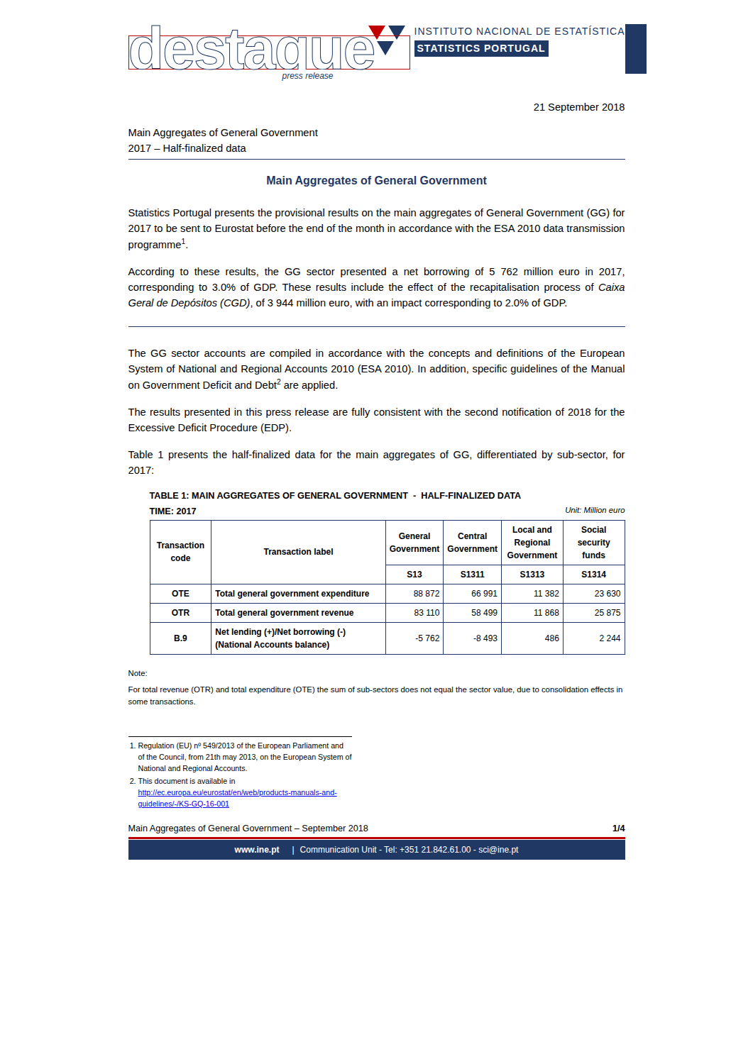destaque
press release
INSTITUTO NACIONAL DE ESTATÍSTICA
STATISTICS PORTUGAL
21 September 2018
Main Aggregates of General Government
2017 – Half-finalized data
Main Aggregates of General Government
Statistics Portugal presents the provisional results on the main aggregates of General Government (GG) for 2017 to be sent to Eurostat before the end of the month in accordance with the ESA 2010 data transmission programme1.
According to these results, the GG sector presented a net borrowing of 5 762 million euro in 2017, corresponding to 3.0% of GDP. These results include the effect of the recapitalisation process of Caixa Geral de Depósitos (CGD), of 3 944 million euro, with an impact corresponding to 2.0% of GDP.
The GG sector accounts are compiled in accordance with the concepts and definitions of the European System of National and Regional Accounts 2010 (ESA 2010). In addition, specific guidelines of the Manual on Government Deficit and Debt2 are applied.
The results presented in this press release are fully consistent with the second notification of 2018 for the Excessive Deficit Procedure (EDP).
Table 1 presents the half-finalized data for the main aggregates of GG, differentiated by sub-sector, for 2017:
TABLE 1: MAIN AGGREGATES OF GENERAL GOVERNMENT - HALF-FINALIZED DATA
TIME: 2017 Unit: Million euro
| Transaction code | Transaction label | General Government | Central Government | Local and Regional Government | Social security funds |
| --- | --- | --- | --- | --- | --- |
| S13 | S1311 | S1313 | S1314 |
| OTE | Total general government expenditure | 88 872 | 66 991 | 11 382 | 23 630 |
| OTR | Total general government revenue | 83 110 | 58 499 | 11 868 | 25 875 |
| B.9 | Net lending (+)/Net borrowing (-) (National Accounts balance) | -5 762 | -8 493 | 486 | 2 244 |
Note:
For total revenue (OTR) and total expenditure (OTE) the sum of sub-sectors does not equal the sector value, due to consolidation effects in some transactions.
Regulation (EU) nº 549/2013 of the European Parliament and of the Council, from 21th may 2013, on the European System of National and Regional Accounts.
This document is available in http://ec.europa.eu/eurostat/en/web/products-manuals-and-guidelines/-/KS-GQ-16-001
Main Aggregates of General Government – September 2018 1/4
www.ine.pt|Communication Unit - Tel: +351 21.842.61.00 - sci@ine.pt